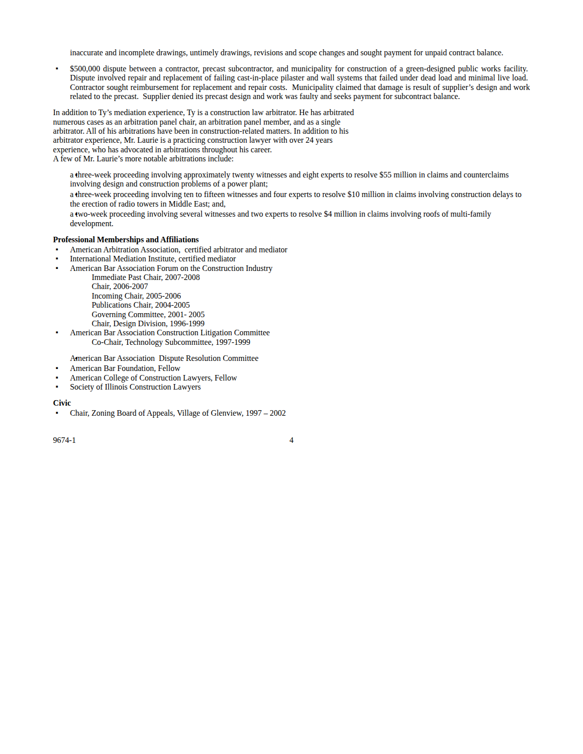inaccurate and incomplete drawings, untimely drawings, revisions and scope changes and sought payment for unpaid contract balance.
$500,000 dispute between a contractor, precast subcontractor, and municipality for construction of a green-designed public works facility. Dispute involved repair and replacement of failing cast-in-place pilaster and wall systems that failed under dead load and minimal live load. Contractor sought reimbursement for replacement and repair costs. Municipality claimed that damage is result of supplier’s design and work related to the precast. Supplier denied its precast design and work was faulty and seeks payment for subcontract balance.
In addition to Ty’s mediation experience, Ty is a construction law arbitrator. He has arbitrated
numerous cases as an arbitration panel chair, an arbitration panel member, and as a single
arbitrator. All of his arbitrations have been in construction-related matters. In addition to his
arbitrator experience, Mr. Laurie is a practicing construction lawyer with over 24 years
experience, who has advocated in arbitrations throughout his career.
A few of Mr. Laurie’s more notable arbitrations include:
a three-week proceeding involving approximately twenty witnesses and eight experts to resolve $55 million in claims and counterclaims involving design and construction problems of a power plant;
a three-week proceeding involving ten to fifteen witnesses and four experts to resolve $10 million in claims involving construction delays to the erection of radio towers in Middle East; and,
a two-week proceeding involving several witnesses and two experts to resolve $4 million in claims involving roofs of multi-family development.
Professional Memberships and Affiliations
American Arbitration Association, certified arbitrator and mediator
International Mediation Institute, certified mediator
American Bar Association Forum on the Construction Industry
Immediate Past Chair, 2007-2008
Chair, 2006-2007
Incoming Chair, 2005-2006
Publications Chair, 2004-2005
Governing Committee, 2001- 2005
Chair, Design Division, 1996-1999
American Bar Association Construction Litigation Committee
Co-Chair, Technology Subcommittee, 1997-1999
American Bar Association Dispute Resolution Committee
American Bar Foundation, Fellow
American College of Construction Lawyers, Fellow
Society of Illinois Construction Lawyers
Civic
Chair, Zoning Board of Appeals, Village of Glenview, 1997 – 2002
9674-1 4